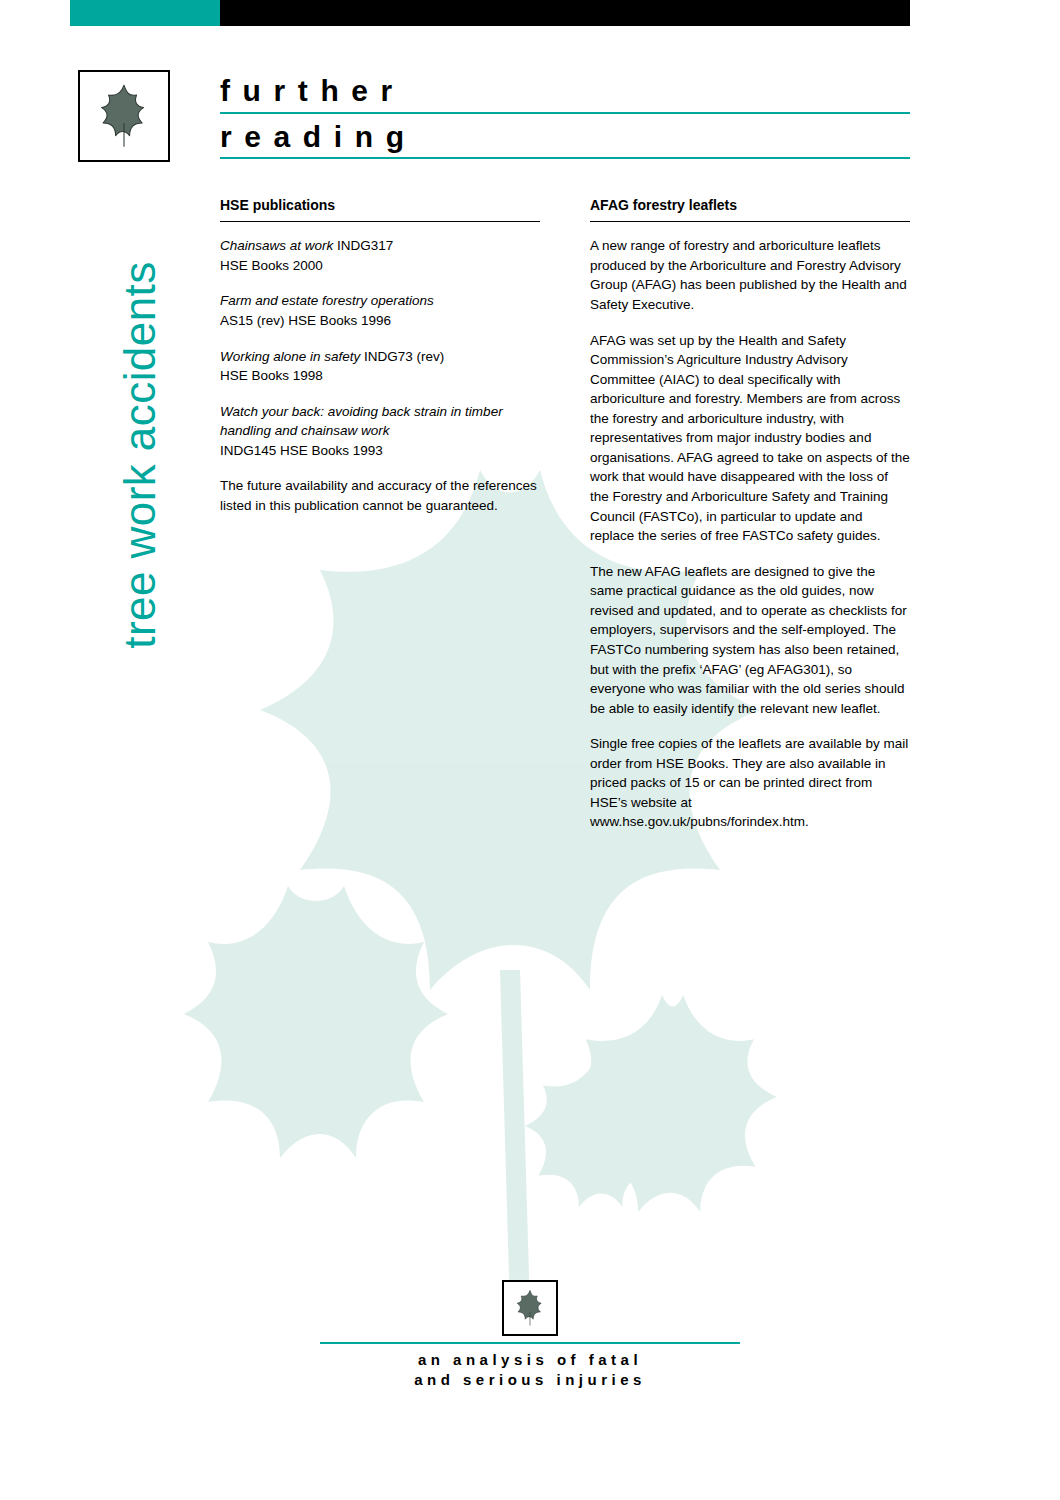further
reading
tree work accidents
HSE publications
Chainsaws at work INDG317
HSE Books 2000
Farm and estate forestry operations
AS15 (rev) HSE Books 1996
Working alone in safety INDG73 (rev)
HSE Books 1998
Watch your back: avoiding back strain in timber handling and chainsaw work
INDG145 HSE Books 1993
The future availability and accuracy of the references listed in this publication cannot be guaranteed.
AFAG forestry leaflets
A new range of forestry and arboriculture leaflets produced by the Arboriculture and Forestry Advisory Group (AFAG) has been published by the Health and Safety Executive.
AFAG was set up by the Health and Safety Commission’s Agriculture Industry Advisory Committee (AIAC) to deal specifically with arboriculture and forestry. Members are from across the forestry and arboriculture industry, with representatives from major industry bodies and organisations. AFAG agreed to take on aspects of the work that would have disappeared with the loss of the Forestry and Arboriculture Safety and Training Council (FASTCo), in particular to update and replace the series of free FASTCo safety guides.
The new AFAG leaflets are designed to give the same practical guidance as the old guides, now revised and updated, and to operate as checklists for employers, supervisors and the self-employed. The FASTCo numbering system has also been retained, but with the prefix ‘AFAG’ (eg AFAG301), so everyone who was familiar with the old series should be able to easily identify the relevant new leaflet.
Single free copies of the leaflets are available by mail order from HSE Books. They are also available in priced packs of 15 or can be printed direct from HSE’s website at www.hse.gov.uk/pubns/forindex.htm.
an analysis of fatal
and serious injuries